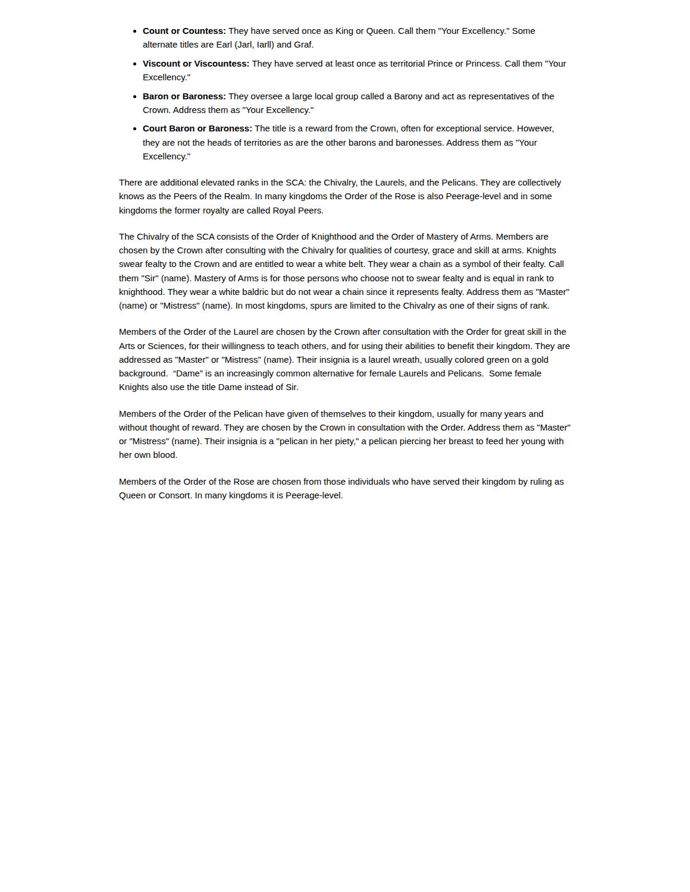Count or Countess: They have served once as King or Queen. Call them "Your Excellency." Some alternate titles are Earl (Jarl, Iarll) and Graf.
Viscount or Viscountess: They have served at least once as territorial Prince or Princess. Call them "Your Excellency."
Baron or Baroness: They oversee a large local group called a Barony and act as representatives of the Crown. Address them as "Your Excellency."
Court Baron or Baroness: The title is a reward from the Crown, often for exceptional service. However, they are not the heads of territories as are the other barons and baronesses. Address them as "Your Excellency."
There are additional elevated ranks in the SCA: the Chivalry, the Laurels, and the Pelicans. They are collectively knows as the Peers of the Realm. In many kingdoms the Order of the Rose is also Peerage-level and in some kingdoms the former royalty are called Royal Peers.
The Chivalry of the SCA consists of the Order of Knighthood and the Order of Mastery of Arms. Members are chosen by the Crown after consulting with the Chivalry for qualities of courtesy, grace and skill at arms. Knights swear fealty to the Crown and are entitled to wear a white belt. They wear a chain as a symbol of their fealty. Call them "Sir" (name). Mastery of Arms is for those persons who choose not to swear fealty and is equal in rank to knighthood. They wear a white baldric but do not wear a chain since it represents fealty. Address them as "Master" (name) or "Mistress" (name). In most kingdoms, spurs are limited to the Chivalry as one of their signs of rank.
Members of the Order of the Laurel are chosen by the Crown after consultation with the Order for great skill in the Arts or Sciences, for their willingness to teach others, and for using their abilities to benefit their kingdom. They are addressed as "Master" or "Mistress" (name). Their insignia is a laurel wreath, usually colored green on a gold background. “Dame” is an increasingly common alternative for female Laurels and Pelicans. Some female Knights also use the title Dame instead of Sir.
Members of the Order of the Pelican have given of themselves to their kingdom, usually for many years and without thought of reward. They are chosen by the Crown in consultation with the Order. Address them as "Master" or "Mistress" (name). Their insignia is a "pelican in her piety," a pelican piercing her breast to feed her young with her own blood.
Members of the Order of the Rose are chosen from those individuals who have served their kingdom by ruling as Queen or Consort. In many kingdoms it is Peerage-level.